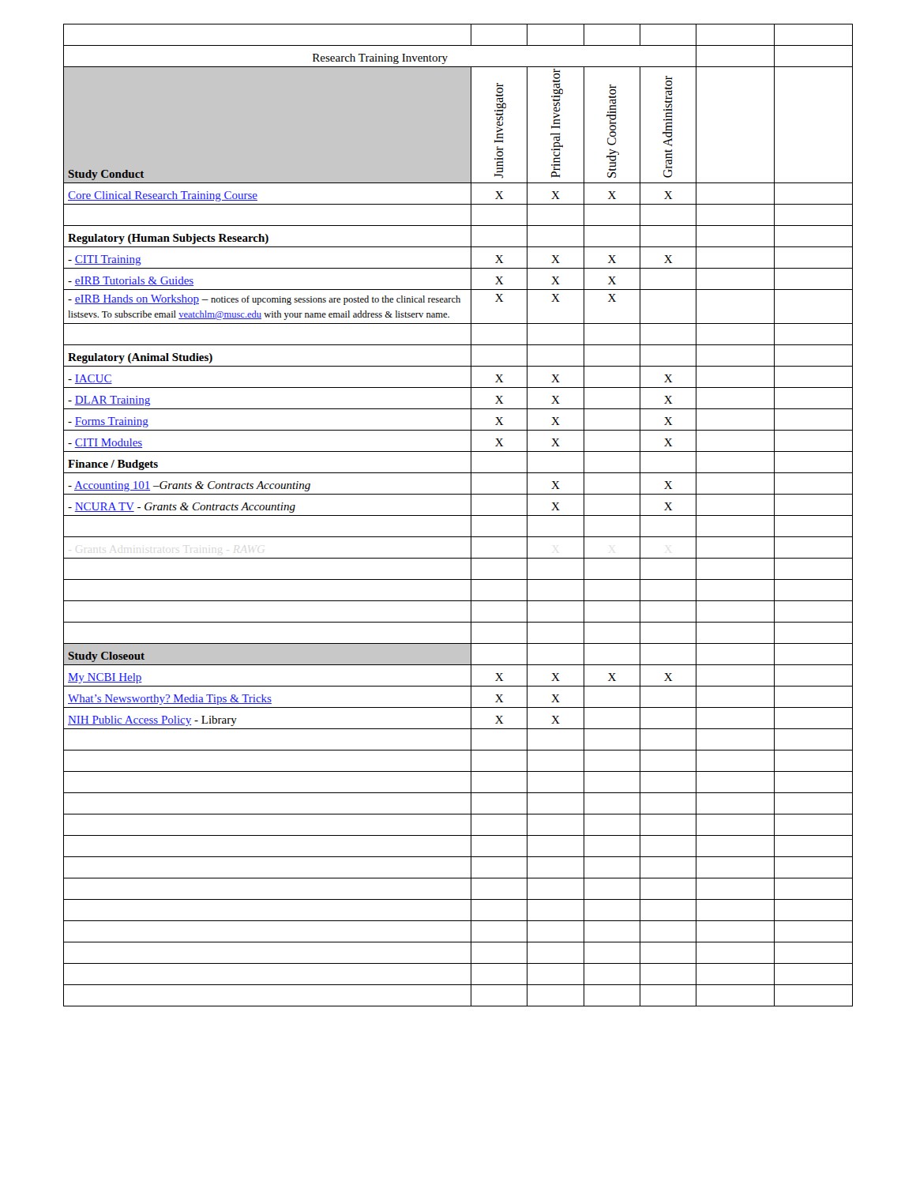| Research Training Inventory | | |
| Study Conduct | Junior Investigator | Principal Investigator | Study Coordinator | Grant Administrator | | |
| Core Clinical Research Training Course | X | X | X | X | | |
| Regulatory (Human Subjects Research) | | | | | | |
| - CITI Training | X | X | X | X | | |
| - eIRB Tutorials & Guides | X | X | X | | | |
| - eIRB Hands on Workshop – notices of upcoming sessions are posted to the clinical research listsevs. To subscribe email veatchlm@musc.edu with your name email address & listserv name. | X | X | X | | | |
| Regulatory (Animal Studies) | | | | | | |
| - IACUC | X | X | | X | | |
| - DLAR Training | X | X | | X | | |
| - Forms Training | X | X | | X | | |
| - CITI Modules | X | X | | X | | |
| Finance / Budgets | | | | | | |
| - Accounting 101 – Grants & Contracts Accounting | | X | | X | | |
| - NCURA TV - Grants & Contracts Accounting | | X | | X | | |
| - Grants Administrators Training - RAWG | | X | X | X | | |
| Study Closeout | | | | | | |
| My NCBI Help | X | X | X | X | | |
| What’s Newsworthy? Media Tips & Tricks | X | X | | | | |
| NIH Public Access Policy - Library | X | X | | | | |